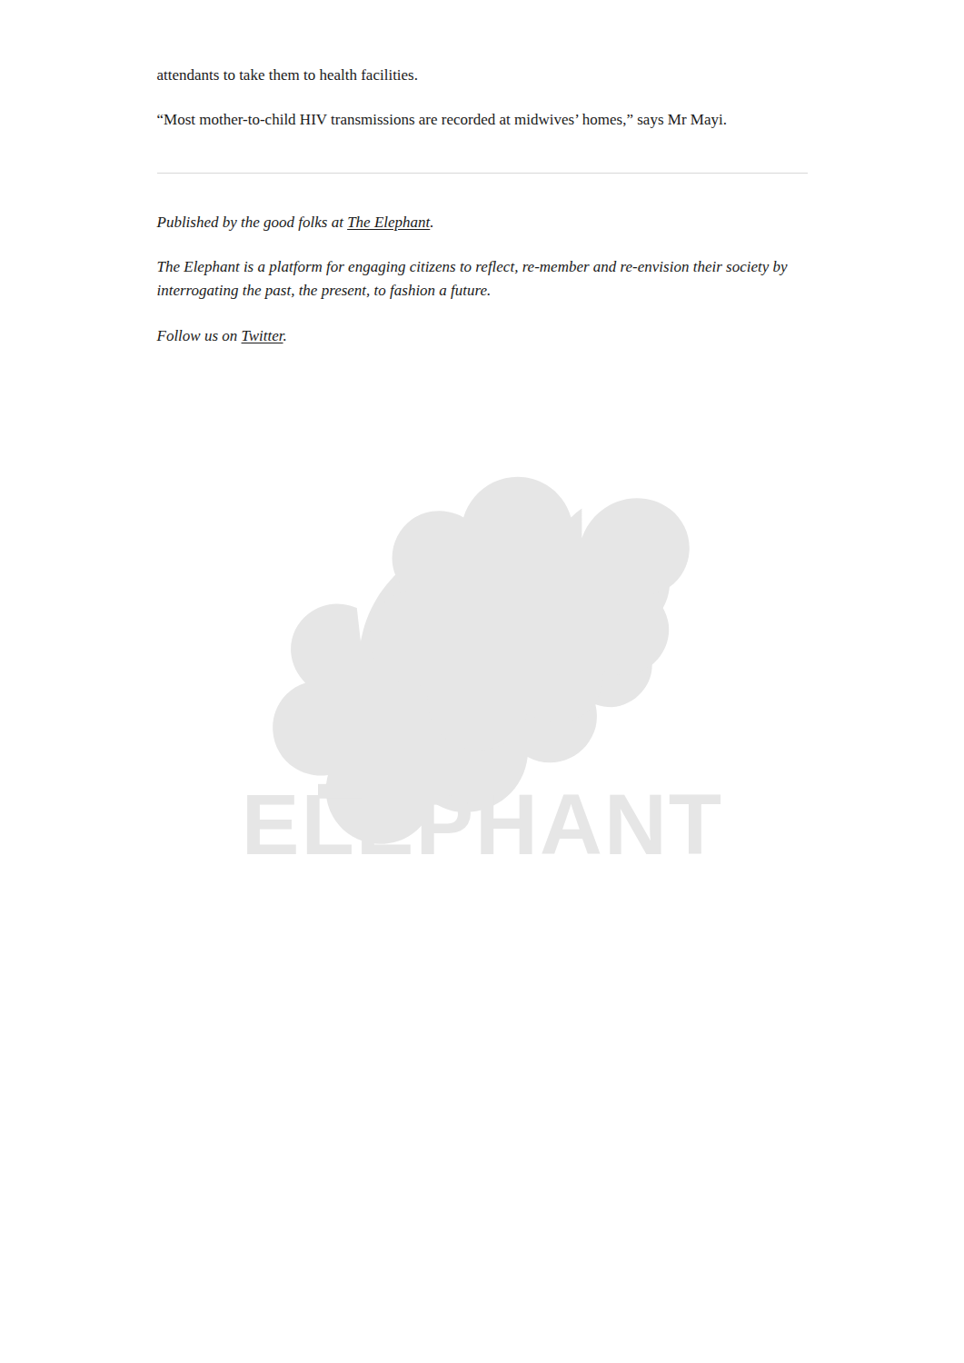attendants to take them to health facilities.
“Most mother-to-child HIV transmissions are recorded at midwives’ homes,” says Mr Mayi.
Published by the good folks at The Elephant.
The Elephant is a platform for engaging citizens to reflect, re-member and re-envision their society by interrogating the past, the present, to fashion a future.
Follow us on Twitter.
ELEPHANT THE